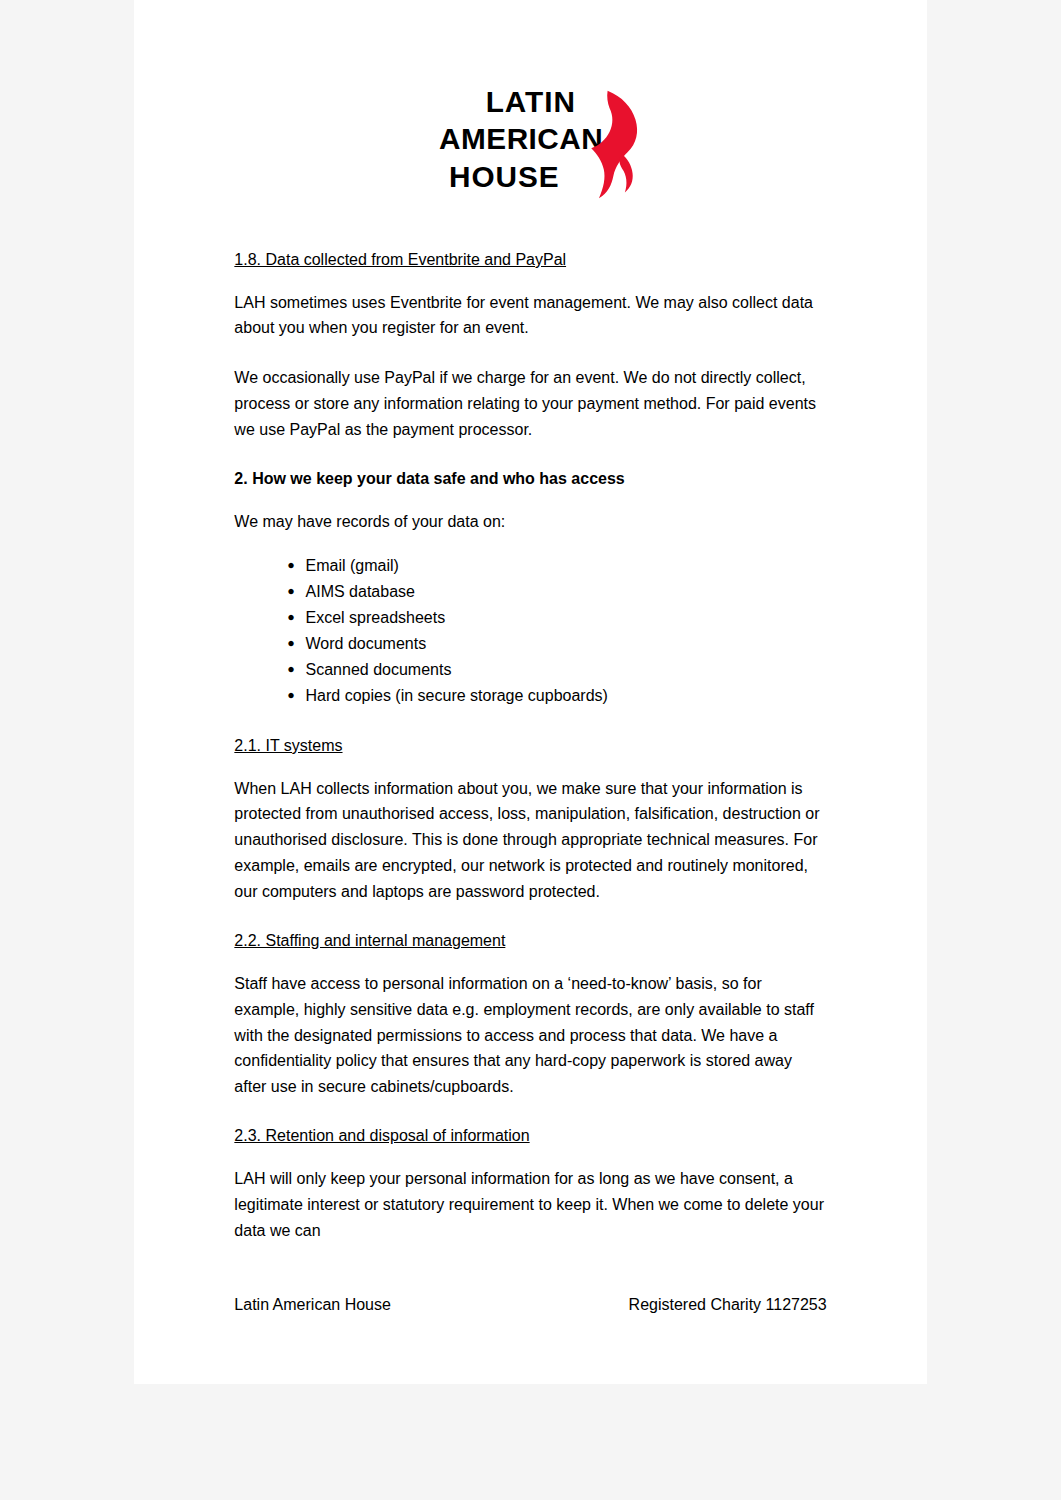LATIN AMERICAN HOUSE
1.8. Data collected from Eventbrite and PayPal
LAH sometimes uses Eventbrite for event management. We may also collect data about you when you register for an event.
We occasionally use PayPal if we charge for an event. We do not directly collect, process or store any information relating to your payment method. For paid events we use PayPal as the payment processor.
2. How we keep your data safe and who has access
We may have records of your data on:
Email (gmail)
AIMS database
Excel spreadsheets
Word documents
Scanned documents
Hard copies (in secure storage cupboards)
2.1. IT systems
When LAH collects information about you, we make sure that your information is protected from unauthorised access, loss, manipulation, falsification, destruction or unauthorised disclosure. This is done through appropriate technical measures. For example, emails are encrypted, our network is protected and routinely monitored, our computers and laptops are password protected.
2.2. Staffing and internal management
Staff have access to personal information on a ‘need-to-know’ basis, so for example, highly sensitive data e.g. employment records, are only available to staff with the designated permissions to access and process that data. We have a confidentiality policy that ensures that any hard-copy paperwork is stored away after use in secure cabinets/cupboards.
2.3. Retention and disposal of information
LAH will only keep your personal information for as long as we have consent, a legitimate interest or statutory requirement to keep it. When we come to delete your data we can
Latin American House Registered Charity 1127253